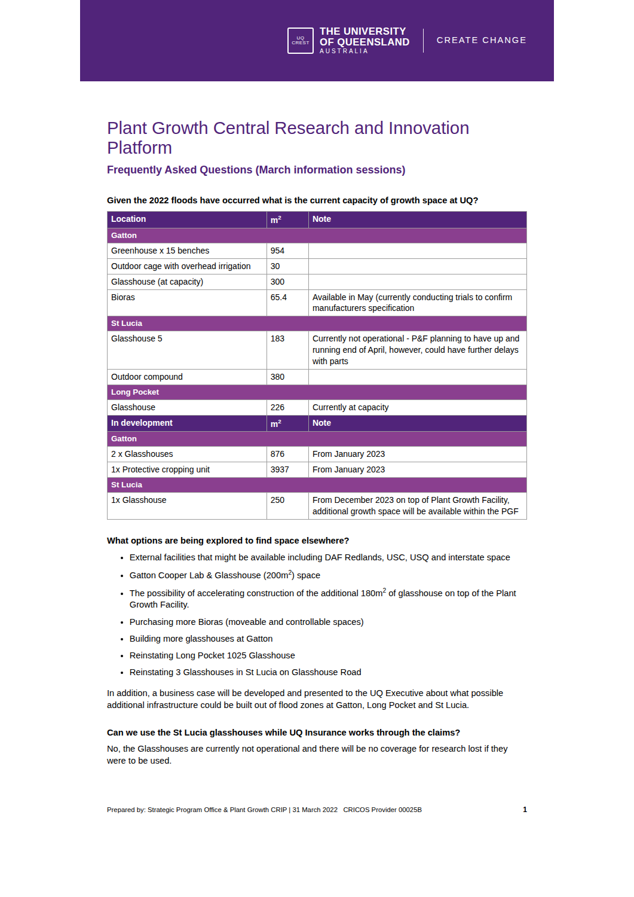UQ
CREST
The University
Of Queensland Australia
Create Change
Plant Growth Central Research and Innovation Platform
Frequently Asked Questions (March information sessions)
Given the 2022 floods have occurred what is the current capacity of growth space at UQ?
| Location | m 2 | Note |
| --- | --- | --- |
| Gatton |
| Greenhouse x 15 benches | 954 | |
| Outdoor cage with overhead irrigation | 30 | |
| Glasshouse (at capacity) | 300 | |
| Bioras | 65.4 | Available in May (currently conducting trials to confirm manufacturers specification |
| St Lucia |
| Glasshouse 5 | 183 | Currently not operational - P&F planning to have up and running end of April, however, could have further delays with parts |
| Outdoor compound | 380 | |
| Long Pocket |
| Glasshouse | 226 | Currently at capacity |
| In development | m 2 | Note |
| Gatton |
| 2 x Glasshouses | 876 | From January 2023 |
| 1x Protective cropping unit | 3937 | From January 2023 |
| St Lucia |
| 1x Glasshouse | 250 | From December 2023 on top of Plant Growth Facility, additional growth space will be available within the PGF |
What options are being explored to find space elsewhere?
External facilities that might be available including DAF Redlands, USC, USQ and interstate space
Gatton Cooper Lab & Glasshouse (200m2) space
The possibility of accelerating construction of the additional 180m2 of glasshouse on top of the Plant Growth Facility.
Purchasing more Bioras (moveable and controllable spaces)
Building more glasshouses at Gatton
Reinstating Long Pocket 1025 Glasshouse
Reinstating 3 Glasshouses in St Lucia on Glasshouse Road
In addition, a business case will be developed and presented to the UQ Executive about what possible additional infrastructure could be built out of flood zones at Gatton, Long Pocket and St Lucia.
Can we use the St Lucia glasshouses while UQ Insurance works through the claims?
No, the Glasshouses are currently not operational and there will be no coverage for research lost if they were to be used.
Prepared by: Strategic Program Office & Plant Growth CRIP | 31 March 2022 CRICOS Provider 00025B
1